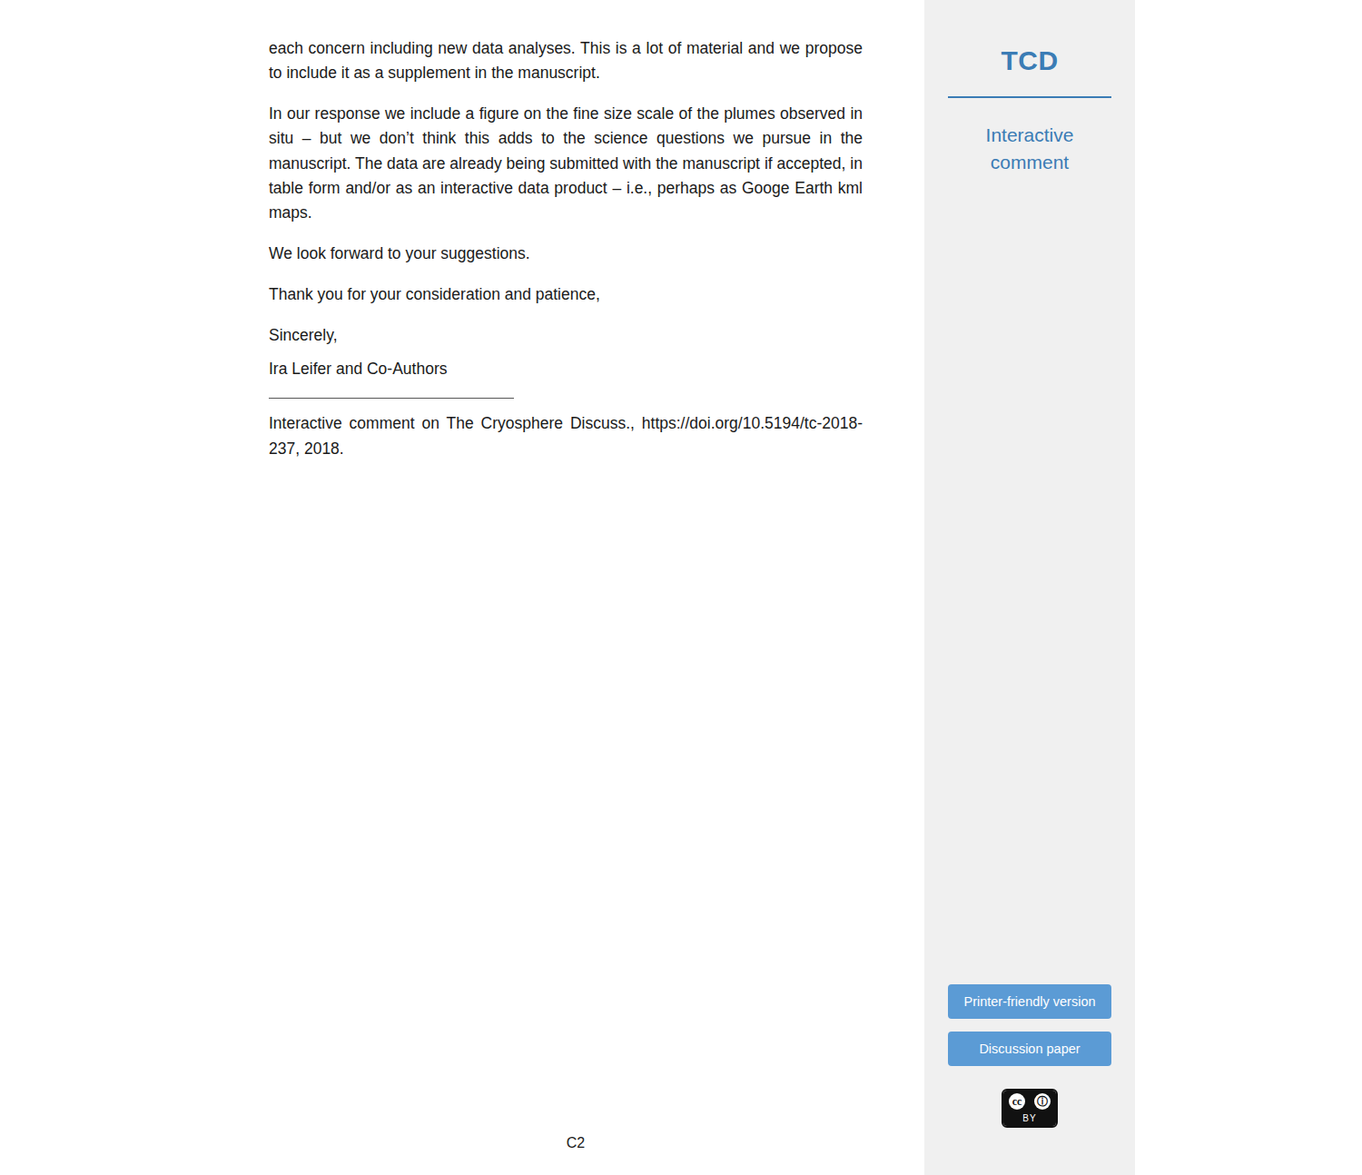TCD
Interactive
comment
Printer-friendly version Discussion paper
cc ⓘ BY
each concern including new data analyses. This is a lot of material and we propose to include it as a supplement in the manuscript.
In our response we include a figure on the fine size scale of the plumes observed in situ – but we don’t think this adds to the science questions we pursue in the manuscript. The data are already being submitted with the manuscript if accepted, in table form and/or as an interactive data product – i.e., perhaps as Googe Earth kml maps.
We look forward to your suggestions.
Thank you for your consideration and patience,
Sincerely,
Ira Leifer and Co-Authors
Interactive comment on The Cryosphere Discuss., https://doi.org/10.5194/tc-2018-237, 2018.
C2